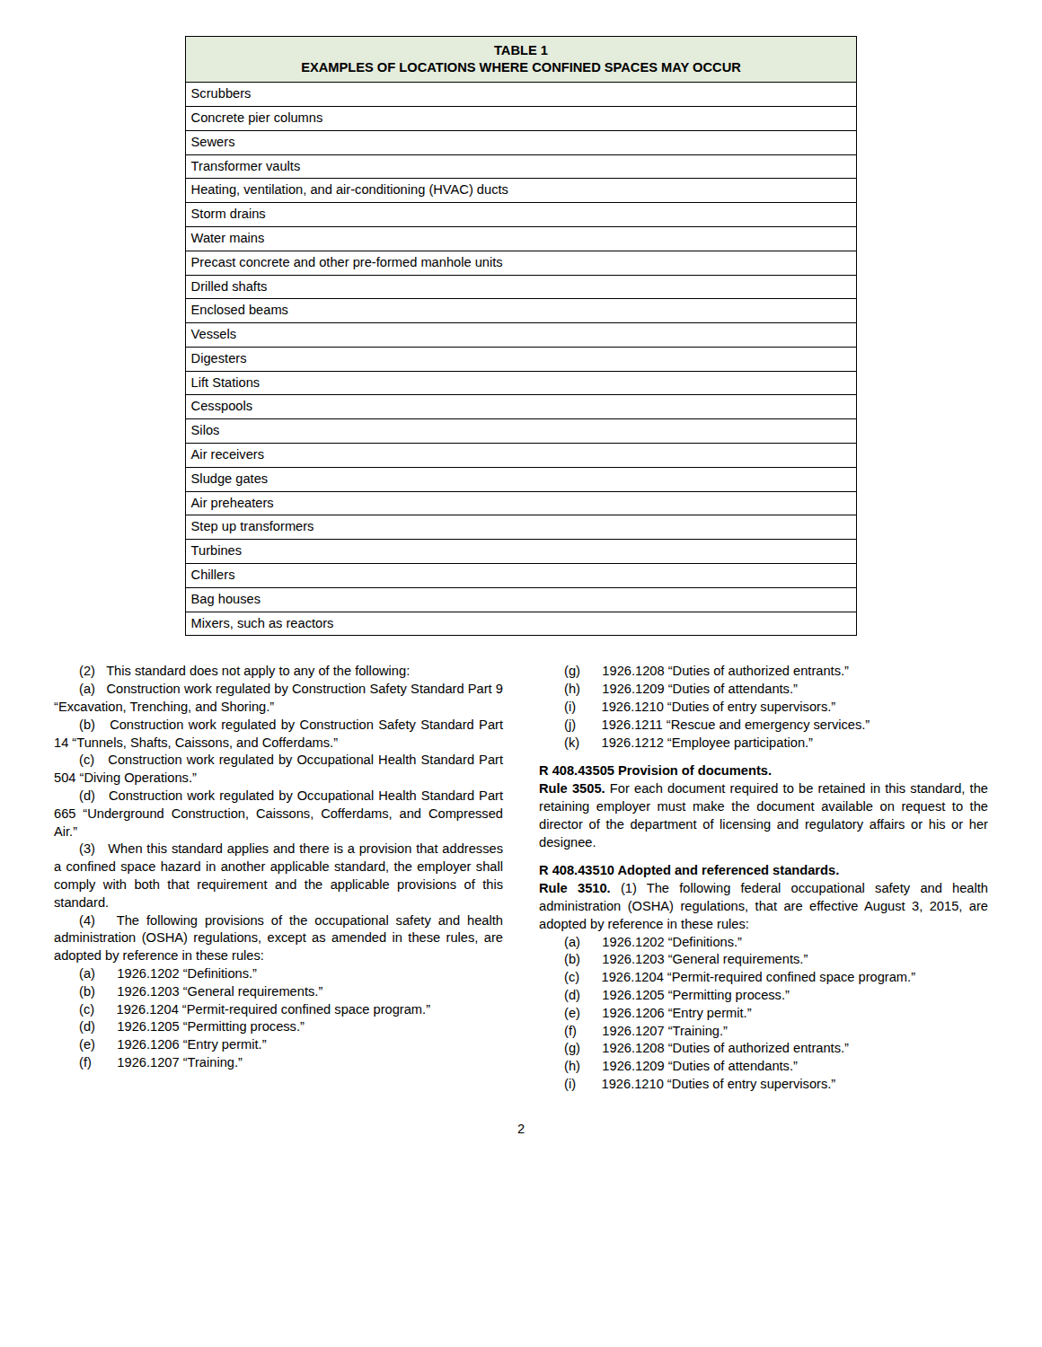| TABLE 1 EXAMPLES OF LOCATIONS WHERE CONFINED SPACES MAY OCCUR |
| --- |
| Scrubbers |
| Concrete pier columns |
| Sewers |
| Transformer vaults |
| Heating, ventilation, and air-conditioning (HVAC) ducts |
| Storm drains |
| Water mains |
| Precast concrete and other pre-formed manhole units |
| Drilled shafts |
| Enclosed beams |
| Vessels |
| Digesters |
| Lift Stations |
| Cesspools |
| Silos |
| Air receivers |
| Sludge gates |
| Air preheaters |
| Step up transformers |
| Turbines |
| Chillers |
| Bag houses |
| Mixers, such as reactors |
(2) This standard does not apply to any of the following:
(a) Construction work regulated by Construction Safety Standard Part 9 “Excavation, Trenching, and Shoring.”
(b) Construction work regulated by Construction Safety Standard Part 14 “Tunnels, Shafts, Caissons, and Cofferdams.”
(c) Construction work regulated by Occupational Health Standard Part 504 “Diving Operations.”
(d) Construction work regulated by Occupational Health Standard Part 665 “Underground Construction, Caissons, Cofferdams, and Compressed Air.”
(3) When this standard applies and there is a provision that addresses a confined space hazard in another applicable standard, the employer shall comply with both that requirement and the applicable provisions of this standard.
(4) The following provisions of the occupational safety and health administration (OSHA) regulations, except as amended in these rules, are adopted by reference in these rules:
(a) 1926.1202 “Definitions.”
(b) 1926.1203 “General requirements.”
(c) 1926.1204 “Permit-required confined space program.”
(d) 1926.1205 “Permitting process.”
(e) 1926.1206 “Entry permit.”
(f) 1926.1207 “Training.”
(g) 1926.1208 “Duties of authorized entrants.”
(h) 1926.1209 “Duties of attendants.”
(i) 1926.1210 “Duties of entry supervisors.”
(j) 1926.1211 “Rescue and emergency services.”
(k) 1926.1212 “Employee participation.”
R 408.43505 Provision of documents.
Rule 3505. For each document required to be retained in this standard, the retaining employer must make the document available on request to the director of the department of licensing and regulatory affairs or his or her designee.
R 408.43510 Adopted and referenced standards.
Rule 3510. (1) The following federal occupational safety and health administration (OSHA) regulations, that are effective August 3, 2015, are adopted by reference in these rules:
(a) 1926.1202 “Definitions.”
(b) 1926.1203 “General requirements.”
(c) 1926.1204 “Permit-required confined space program.”
(d) 1926.1205 “Permitting process.”
(e) 1926.1206 “Entry permit.”
(f) 1926.1207 “Training.”
(g) 1926.1208 “Duties of authorized entrants.”
(h) 1926.1209 “Duties of attendants.”
(i) 1926.1210 “Duties of entry supervisors.”
2